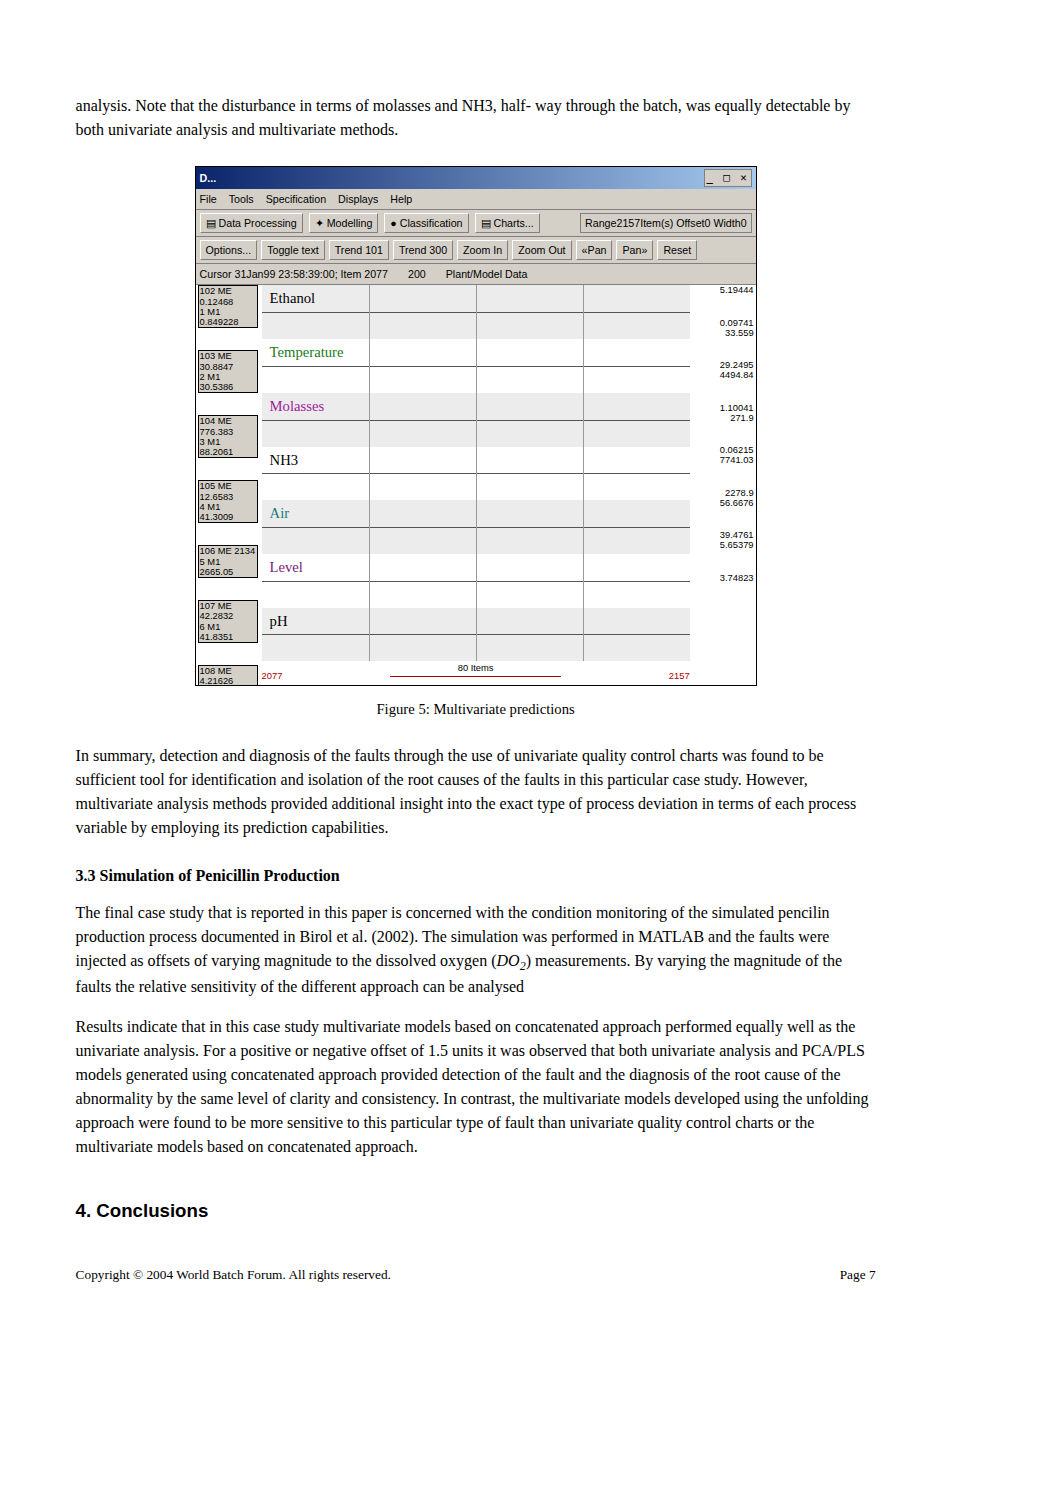analysis. Note that the disturbance in terms of molasses and NH3, half- way through the batch, was equally detectable by both univariate analysis and multivariate methods.
D... _ □ ✕
File Tools Specification Displays Help
▤ Data Processing ✦ Modelling ● Classification ▤ Charts... Range2157Item(s) Offset0 Width0
Options... Toggle text Trend 101 Trend 300 Zoom In Zoom Out «Pan Pan» Reset
Cursor 31Jan99 23:58:39:00; Item 2077 200 Plant/Model Data
102 ME 0.12468
1 M1 0.849228
103 ME 30.8847
2 M1 30.5386
104 ME 776.383
3 M1 88.2061
105 ME 12.6583
4 M1 41.3009
106 ME 2134
5 M1 2665.05
107 ME 42.2832
6 M1 41.8351
108 ME 4.21626
7 M1 4.99866
Ethanol
Temperature
Molasses
NH3
Air
Level
pH
5.19444
0.09741
33.559
29.2495
4494.84
1.10041
271.9
0.06215
7741.03
2278.9
56.6676
39.4761
5.65379
3.74823
2077 80 Items 2157
Figure 5: Multivariate predictions
In summary, detection and diagnosis of the faults through the use of univariate quality control charts was found to be sufficient tool for identification and isolation of the root causes of the faults in this particular case study. However, multivariate analysis methods provided additional insight into the exact type of process deviation in terms of each process variable by employing its prediction capabilities.
3.3 Simulation of Penicillin Production
The final case study that is reported in this paper is concerned with the condition monitoring of the simulated pencilin production process documented in Birol et al. (2002). The simulation was performed in MATLAB and the faults were injected as offsets of varying magnitude to the dissolved oxygen (DO2) measurements. By varying the magnitude of the faults the relative sensitivity of the different approach can be analysed
Results indicate that in this case study multivariate models based on concatenated approach performed equally well as the univariate analysis. For a positive or negative offset of 1.5 units it was observed that both univariate analysis and PCA/PLS models generated using concatenated approach provided detection of the fault and the diagnosis of the root cause of the abnormality by the same level of clarity and consistency. In contrast, the multivariate models developed using the unfolding approach were found to be more sensitive to this particular type of fault than univariate quality control charts or the multivariate models based on concatenated approach.
4. Conclusions
Copyright © 2004 World Batch Forum. All rights reserved. Page 7